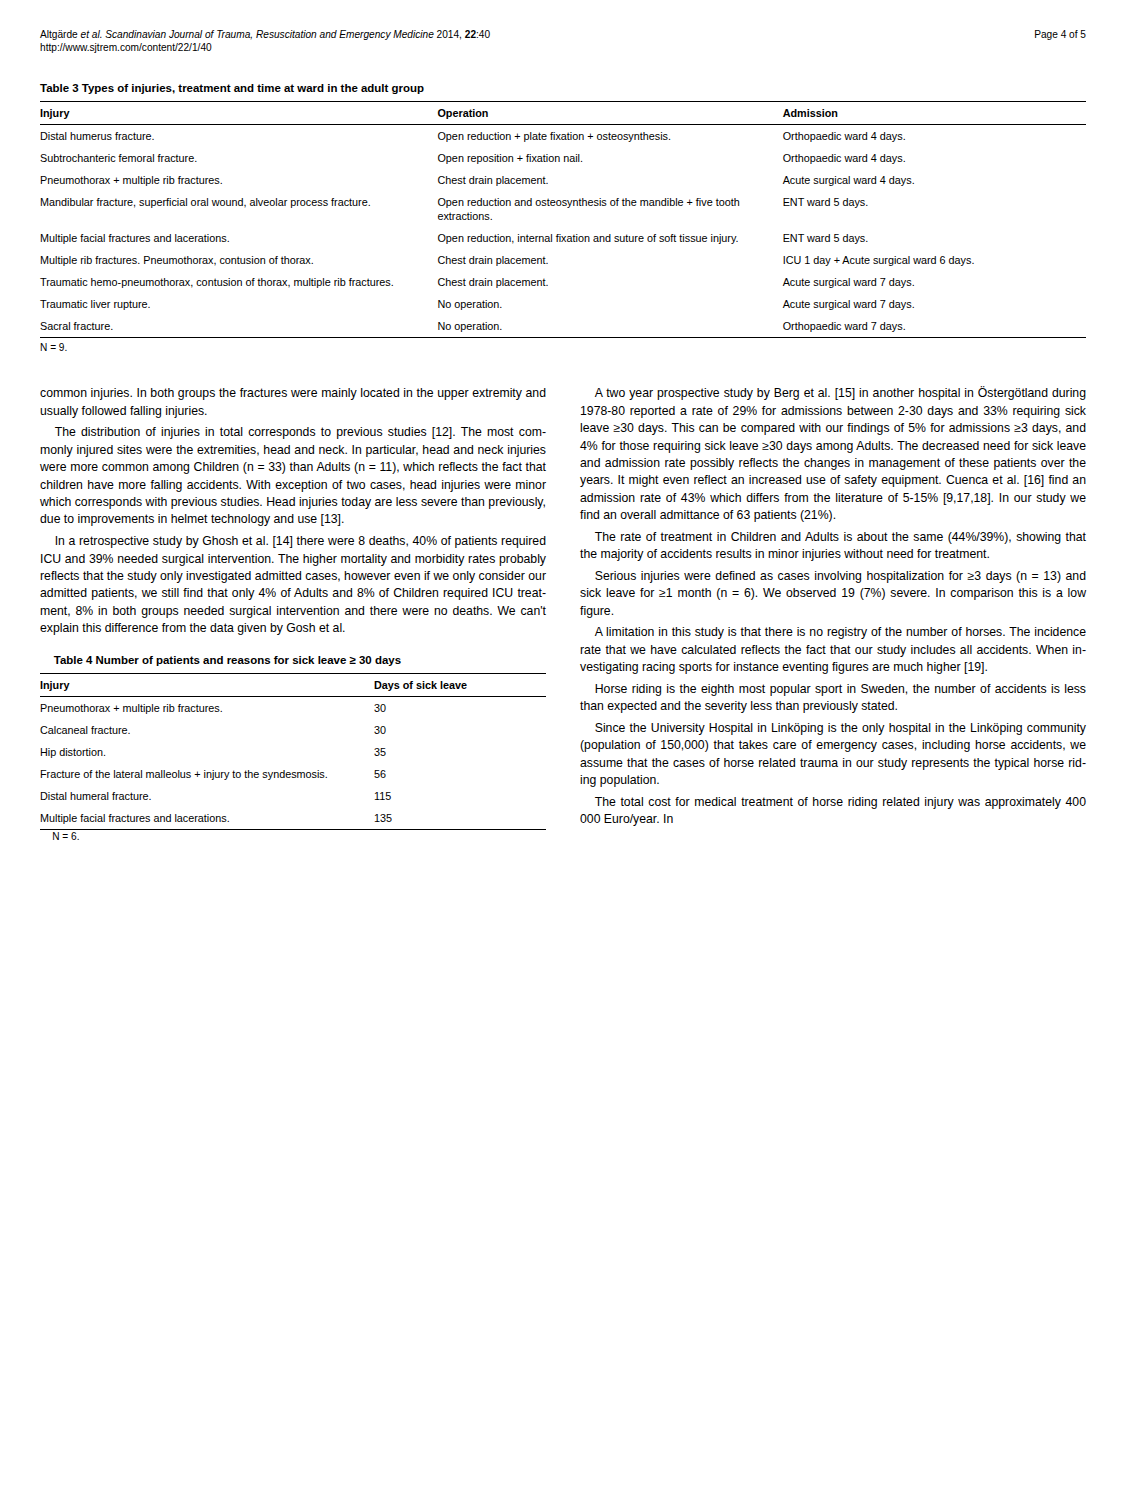Altgärde et al. Scandinavian Journal of Trauma, Resuscitation and Emergency Medicine 2014, 22:40
http://www.sjtrem.com/content/22/1/40
Page 4 of 5
Table 3 Types of injuries, treatment and time at ward in the adult group
| Injury | Operation | Admission |
| --- | --- | --- |
| Distal humerus fracture. | Open reduction + plate fixation + osteosynthesis. | Orthopaedic ward 4 days. |
| Subtrochanteric femoral fracture. | Open reposition + fixation nail. | Orthopaedic ward 4 days. |
| Pneumothorax + multiple rib fractures. | Chest drain placement. | Acute surgical ward 4 days. |
| Mandibular fracture, superficial oral wound, alveolar process fracture. | Open reduction and osteosynthesis of the mandible + five tooth extractions. | ENT ward 5 days. |
| Multiple facial fractures and lacerations. | Open reduction, internal fixation and suture of soft tissue injury. | ENT ward 5 days. |
| Multiple rib fractures. Pneumothorax, contusion of thorax. | Chest drain placement. | ICU 1 day + Acute surgical ward 6 days. |
| Traumatic hemo-pneumothorax, contusion of thorax, multiple rib fractures. | Chest drain placement. | Acute surgical ward 7 days. |
| Traumatic liver rupture. | No operation. | Acute surgical ward 7 days. |
| Sacral fracture. | No operation. | Orthopaedic ward 7 days. |
N = 9.
common injuries. In both groups the fractures were mainly located in the upper extremity and usually followed falling injuries.
The distribution of injuries in total corresponds to previous studies [12]. The most commonly injured sites were the extremities, head and neck. In particular, head and neck injuries were more common among Children (n = 33) than Adults (n = 11), which reflects the fact that children have more falling accidents. With exception of two cases, head injuries were minor which corresponds with previous studies. Head injuries today are less severe than previously, due to improvements in helmet technology and use [13].
In a retrospective study by Ghosh et al. [14] there were 8 deaths, 40% of patients required ICU and 39% needed surgical intervention. The higher mortality and morbidity rates probably reflects that the study only investigated admitted cases, however even if we only consider our admitted patients, we still find that only 4% of Adults and 8% of Children required ICU treatment, 8% in both groups needed surgical intervention and there were no deaths. We can't explain this difference from the data given by Gosh et al.
Table 4 Number of patients and reasons for sick leave ≥ 30 days
| Injury | Days of sick leave |
| --- | --- |
| Pneumothorax + multiple rib fractures. | 30 |
| Calcaneal fracture. | 30 |
| Hip distortion. | 35 |
| Fracture of the lateral malleolus + injury to the syndesmosis. | 56 |
| Distal humeral fracture. | 115 |
| Multiple facial fractures and lacerations. | 135 |
N = 6.
A two year prospective study by Berg et al. [15] in another hospital in Östergötland during 1978-80 reported a rate of 29% for admissions between 2-30 days and 33% requiring sick leave ≥30 days. This can be compared with our findings of 5% for admissions ≥3 days, and 4% for those requiring sick leave ≥30 days among Adults. The decreased need for sick leave and admission rate possibly reflects the changes in management of these patients over the years. It might even reflect an increased use of safety equipment. Cuenca et al. [16] find an admission rate of 43% which differs from the literature of 5-15% [9,17,18]. In our study we find an overall admittance of 63 patients (21%).
The rate of treatment in Children and Adults is about the same (44%/39%), showing that the majority of accidents results in minor injuries without need for treatment.
Serious injuries were defined as cases involving hospitalization for ≥3 days (n = 13) and sick leave for ≥1 month (n = 6). We observed 19 (7%) severe. In comparison this is a low figure.
A limitation in this study is that there is no registry of the number of horses. The incidence rate that we have calculated reflects the fact that our study includes all accidents. When investigating racing sports for instance eventing figures are much higher [19].
Horse riding is the eighth most popular sport in Sweden, the number of accidents is less than expected and the severity less than previously stated.
Since the University Hospital in Linköping is the only hospital in the Linköping community (population of 150,000) that takes care of emergency cases, including horse accidents, we assume that the cases of horse related trauma in our study represents the typical horse riding population.
The total cost for medical treatment of horse riding related injury was approximately 400 000 Euro/year. In